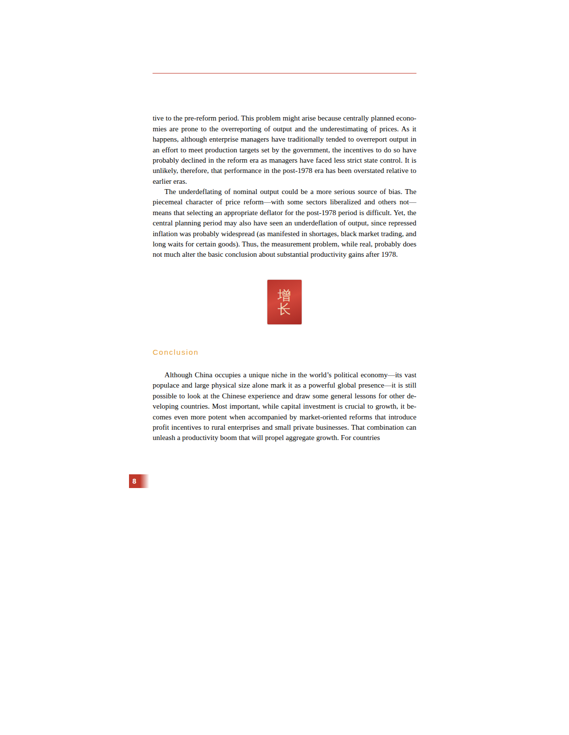tive to the pre-reform period. This problem might arise because centrally planned economies are prone to the overreporting of output and the underestimating of prices. As it happens, although enterprise managers have traditionally tended to overreport output in an effort to meet production targets set by the government, the incentives to do so have probably declined in the reform era as managers have faced less strict state control. It is unlikely, therefore, that performance in the post-1978 era has been overstated relative to earlier eras.
The underdeflating of nominal output could be a more serious source of bias. The piecemeal character of price reform—with some sectors liberalized and others not—means that selecting an appropriate deflator for the post-1978 period is difficult. Yet, the central planning period may also have seen an underdeflation of output, since repressed inflation was probably widespread (as manifested in shortages, black market trading, and long waits for certain goods). Thus, the measurement problem, while real, probably does not much alter the basic conclusion about substantial productivity gains after 1978.
增
长
Conclusion
Although China occupies a unique niche in the world’s political economy—its vast populace and large physical size alone mark it as a powerful global presence—it is still possible to look at the Chinese experience and draw some general lessons for other developing countries. Most important, while capital investment is crucial to growth, it becomes even more potent when accompanied by market-oriented reforms that introduce profit incentives to rural enterprises and small private businesses. That combination can unleash a productivity boom that will propel aggregate growth. For countries
8